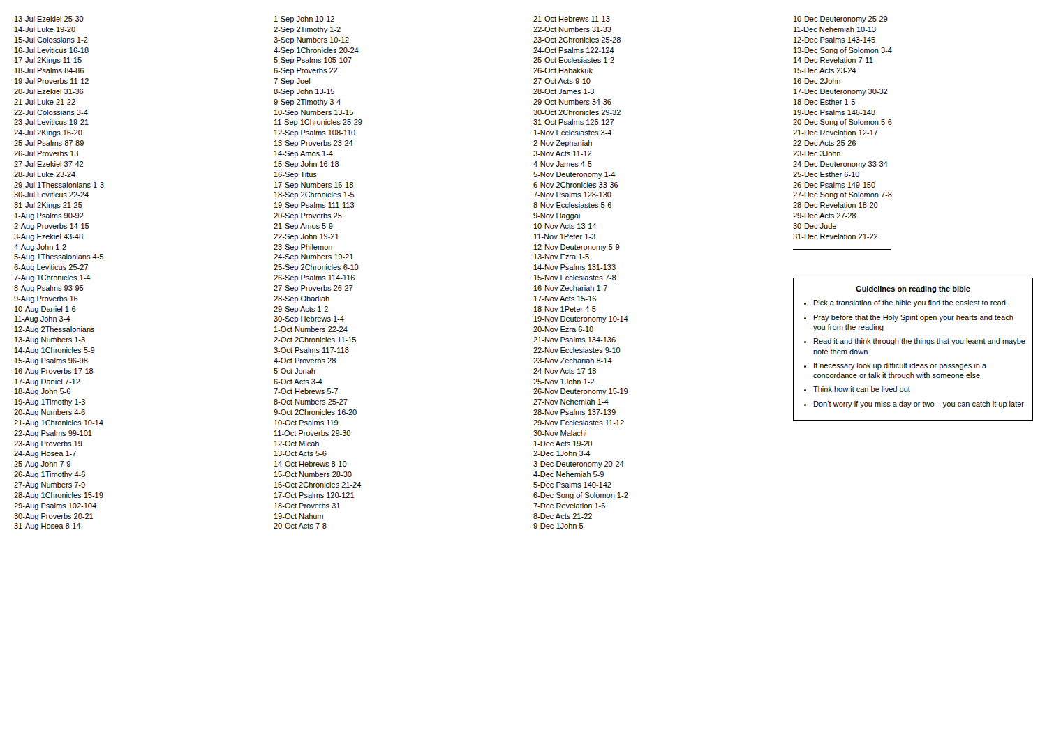13-Jul Ezekiel 25-30
14-Jul Luke 19-20
15-Jul Colossians 1-2
16-Jul Leviticus 16-18
17-Jul 2Kings 11-15
18-Jul Psalms 84-86
19-Jul Proverbs 11-12
20-Jul Ezekiel 31-36
21-Jul Luke 21-22
22-Jul Colossians 3-4
23-Jul Leviticus 19-21
24-Jul 2Kings 16-20
25-Jul Psalms 87-89
26-Jul Proverbs 13
27-Jul Ezekiel 37-42
28-Jul Luke 23-24
29-Jul 1Thessalonians 1-3
30-Jul Leviticus 22-24
31-Jul 2Kings 21-25
1-Aug Psalms 90-92
2-Aug Proverbs 14-15
3-Aug Ezekiel 43-48
4-Aug John 1-2
5-Aug 1Thessalonians 4-5
6-Aug Leviticus 25-27
7-Aug 1Chronicles 1-4
8-Aug Psalms 93-95
9-Aug Proverbs 16
10-Aug Daniel 1-6
11-Aug John 3-4
12-Aug 2Thessalonians
13-Aug Numbers 1-3
14-Aug 1Chronicles 5-9
15-Aug Psalms 96-98
16-Aug Proverbs 17-18
17-Aug Daniel 7-12
18-Aug John 5-6
19-Aug 1Timothy 1-3
20-Aug Numbers 4-6
21-Aug 1Chronicles 10-14
22-Aug Psalms 99-101
23-Aug Proverbs 19
24-Aug Hosea 1-7
25-Aug John 7-9
26-Aug 1Timothy 4-6
27-Aug Numbers 7-9
28-Aug 1Chronicles 15-19
29-Aug Psalms 102-104
30-Aug Proverbs 20-21
31-Aug Hosea 8-14
1-Sep John 10-12
2-Sep 2Timothy 1-2
3-Sep Numbers 10-12
4-Sep 1Chronicles 20-24
5-Sep Psalms 105-107
6-Sep Proverbs 22
7-Sep Joel
8-Sep John 13-15
9-Sep 2Timothy 3-4
10-Sep Numbers 13-15
11-Sep 1Chronicles 25-29
12-Sep Psalms 108-110
13-Sep Proverbs 23-24
14-Sep Amos 1-4
15-Sep John 16-18
16-Sep Titus
17-Sep Numbers 16-18
18-Sep 2Chronicles 1-5
19-Sep Psalms 111-113
20-Sep Proverbs 25
21-Sep Amos 5-9
22-Sep John 19-21
23-Sep Philemon
24-Sep Numbers 19-21
25-Sep 2Chronicles 6-10
26-Sep Psalms 114-116
27-Sep Proverbs 26-27
28-Sep Obadiah
29-Sep Acts 1-2
30-Sep Hebrews 1-4
1-Oct Numbers 22-24
2-Oct 2Chronicles 11-15
3-Oct Psalms 117-118
4-Oct Proverbs 28
5-Oct Jonah
6-Oct Acts 3-4
7-Oct Hebrews 5-7
8-Oct Numbers 25-27
9-Oct 2Chronicles 16-20
10-Oct Psalms 119
11-Oct Proverbs 29-30
12-Oct Micah
13-Oct Acts 5-6
14-Oct Hebrews 8-10
15-Oct Numbers 28-30
16-Oct 2Chronicles 21-24
17-Oct Psalms 120-121
18-Oct Proverbs 31
19-Oct Nahum
20-Oct Acts 7-8
21-Oct Hebrews 11-13
22-Oct Numbers 31-33
23-Oct 2Chronicles 25-28
24-Oct Psalms 122-124
25-Oct Ecclesiastes 1-2
26-Oct Habakkuk
27-Oct Acts 9-10
28-Oct James 1-3
29-Oct Numbers 34-36
30-Oct 2Chronicles 29-32
31-Oct Psalms 125-127
1-Nov Ecclesiastes 3-4
2-Nov Zephaniah
3-Nov Acts 11-12
4-Nov James 4-5
5-Nov Deuteronomy 1-4
6-Nov 2Chronicles 33-36
7-Nov Psalms 128-130
8-Nov Ecclesiastes 5-6
9-Nov Haggai
10-Nov Acts 13-14
11-Nov 1Peter 1-3
12-Nov Deuteronomy 5-9
13-Nov Ezra 1-5
14-Nov Psalms 131-133
15-Nov Ecclesiastes 7-8
16-Nov Zechariah 1-7
17-Nov Acts 15-16
18-Nov 1Peter 4-5
19-Nov Deuteronomy 10-14
20-Nov Ezra 6-10
21-Nov Psalms 134-136
22-Nov Ecclesiastes 9-10
23-Nov Zechariah 8-14
24-Nov Acts 17-18
25-Nov 1John 1-2
26-Nov Deuteronomy 15-19
27-Nov Nehemiah 1-4
28-Nov Psalms 137-139
29-Nov Ecclesiastes 11-12
30-Nov Malachi
1-Dec Acts 19-20
2-Dec 1John 3-4
3-Dec Deuteronomy 20-24
4-Dec Nehemiah 5-9
5-Dec Psalms 140-142
6-Dec Song of Solomon 1-2
7-Dec Revelation 1-6
8-Dec Acts 21-22
9-Dec 1John 5
10-Dec Deuteronomy 25-29
11-Dec Nehemiah 10-13
12-Dec Psalms 143-145
13-Dec Song of Solomon 3-4
14-Dec Revelation 7-11
15-Dec Acts 23-24
16-Dec 2John
17-Dec Deuteronomy 30-32
18-Dec Esther 1-5
19-Dec Psalms 146-148
20-Dec Song of Solomon 5-6
21-Dec Revelation 12-17
22-Dec Acts 25-26
23-Dec 3John
24-Dec Deuteronomy 33-34
25-Dec Esther 6-10
26-Dec Psalms 149-150
27-Dec Song of Solomon 7-8
28-Dec Revelation 18-20
29-Dec Acts 27-28
30-Dec Jude
31-Dec Revelation 21-22
Guidelines on reading the bible
Pick a translation of the bible you find the easiest to read.
Pray before that the Holy Spirit open your hearts and teach you from the reading
Read it and think through the things that you learnt and maybe note them down
If necessary look up difficult ideas or passages in a concordance or talk it through with someone else
Think how it can be lived out
Don’t worry if you miss a day or two – you can catch it up later